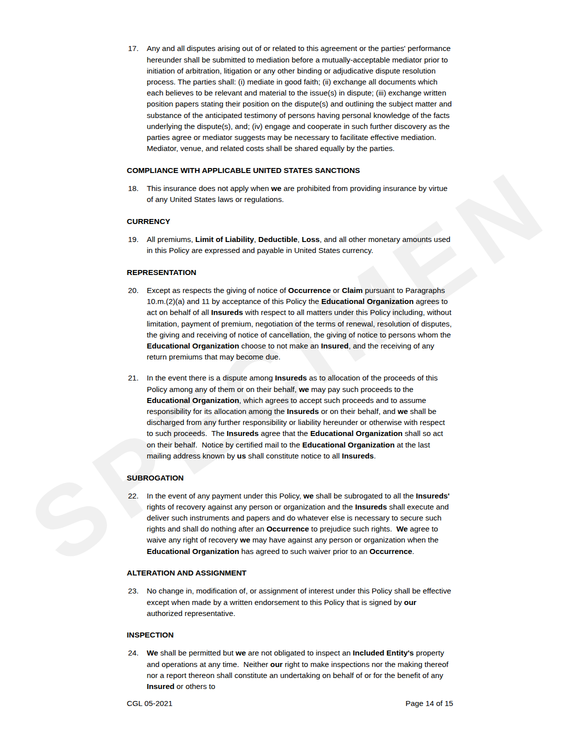SPECIMEN
17.
Any and all disputes arising out of or related to this agreement or the parties' performance hereunder shall be submitted to mediation before a mutually-acceptable mediator prior to initiation of arbitration, litigation or any other binding or adjudicative dispute resolution process. The parties shall: (i) mediate in good faith; (ii) exchange all documents which each believes to be relevant and material to the issue(s) in dispute; (iii) exchange written position papers stating their position on the dispute(s) and outlining the subject matter and substance of the anticipated testimony of persons having personal knowledge of the facts underlying the dispute(s), and; (iv) engage and cooperate in such further discovery as the parties agree or mediator suggests may be necessary to facilitate effective mediation. Mediator, venue, and related costs shall be shared equally by the parties.
Compliance with Applicable United States Sanctions
18.
This insurance does not apply when we are prohibited from providing insurance by virtue of any United States laws or regulations.
Currency
19.
All premiums, Limit of Liability, Deductible, Loss, and all other monetary amounts used in this Policy are expressed and payable in United States currency.
Representation
20.
Except as respects the giving of notice of Occurrence or Claim pursuant to Paragraphs 10.m.(2)(a) and 11 by acceptance of this Policy the Educational Organization agrees to act on behalf of all Insureds with respect to all matters under this Policy including, without limitation, payment of premium, negotiation of the terms of renewal, resolution of disputes, the giving and receiving of notice of cancellation, the giving of notice to persons whom the Educational Organization choose to not make an Insured, and the receiving of any return premiums that may become due.
21.
In the event there is a dispute among Insureds as to allocation of the proceeds of this Policy among any of them or on their behalf, we may pay such proceeds to the Educational Organization, which agrees to accept such proceeds and to assume responsibility for its allocation among the Insureds or on their behalf, and we shall be discharged from any further responsibility or liability hereunder or otherwise with respect to such proceeds. The Insureds agree that the Educational Organization shall so act on their behalf. Notice by certified mail to the Educational Organization at the last mailing address known by us shall constitute notice to all Insureds.
Subrogation
22.
In the event of any payment under this Policy, we shall be subrogated to all the Insureds' rights of recovery against any person or organization and the Insureds shall execute and deliver such instruments and papers and do whatever else is necessary to secure such rights and shall do nothing after an Occurrence to prejudice such rights. We agree to waive any right of recovery we may have against any person or organization when the Educational Organization has agreed to such waiver prior to an Occurrence.
Alteration and Assignment
23.
No change in, modification of, or assignment of interest under this Policy shall be effective except when made by a written endorsement to this Policy that is signed by our authorized representative.
Inspection
24.
We shall be permitted but we are not obligated to inspect an Included Entity's property and operations at any time. Neither our right to make inspections nor the making thereof nor a report thereon shall constitute an undertaking on behalf of or for the benefit of any Insured or others to
CGL 05-2021 Page 14 of 15